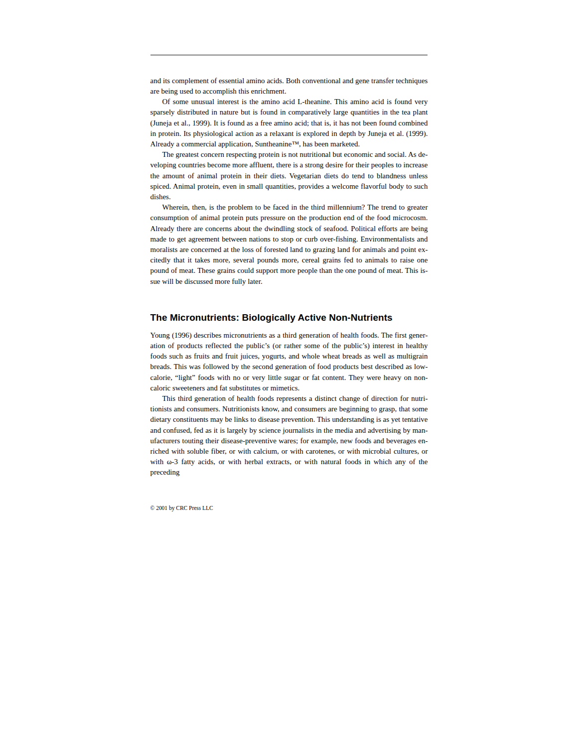and its complement of essential amino acids. Both conventional and gene transfer techniques are being used to accomplish this enrichment.
Of some unusual interest is the amino acid L-theanine. This amino acid is found very sparsely distributed in nature but is found in comparatively large quantities in the tea plant (Juneja et al., 1999). It is found as a free amino acid; that is, it has not been found combined in protein. Its physiological action as a relaxant is explored in depth by Juneja et al. (1999). Already a commercial application, Suntheanine™, has been marketed.
The greatest concern respecting protein is not nutritional but economic and social. As developing countries become more affluent, there is a strong desire for their peoples to increase the amount of animal protein in their diets. Vegetarian diets do tend to blandness unless spiced. Animal protein, even in small quantities, provides a welcome flavorful body to such dishes.
Wherein, then, is the problem to be faced in the third millennium? The trend to greater consumption of animal protein puts pressure on the production end of the food microcosm. Already there are concerns about the dwindling stock of seafood. Political efforts are being made to get agreement between nations to stop or curb over-fishing. Environmentalists and moralists are concerned at the loss of forested land to grazing land for animals and point excitedly that it takes more, several pounds more, cereal grains fed to animals to raise one pound of meat. These grains could support more people than the one pound of meat. This issue will be discussed more fully later.
The Micronutrients: Biologically Active Non-Nutrients
Young (1996) describes micronutrients as a third generation of health foods. The first generation of products reflected the public’s (or rather some of the public’s) interest in healthy foods such as fruits and fruit juices, yogurts, and whole wheat breads as well as multigrain breads. This was followed by the second generation of food products best described as low-calorie, “light” foods with no or very little sugar or fat content. They were heavy on non-caloric sweeteners and fat substitutes or mimetics.
This third generation of health foods represents a distinct change of direction for nutritionists and consumers. Nutritionists know, and consumers are beginning to grasp, that some dietary constituents may be links to disease prevention. This understanding is as yet tentative and confused, fed as it is largely by science journalists in the media and advertising by manufacturers touting their disease-preventive wares; for example, new foods and beverages enriched with soluble fiber, or with calcium, or with carotenes, or with microbial cultures, or with ω-3 fatty acids, or with herbal extracts, or with natural foods in which any of the preceding
© 2001 by CRC Press LLC